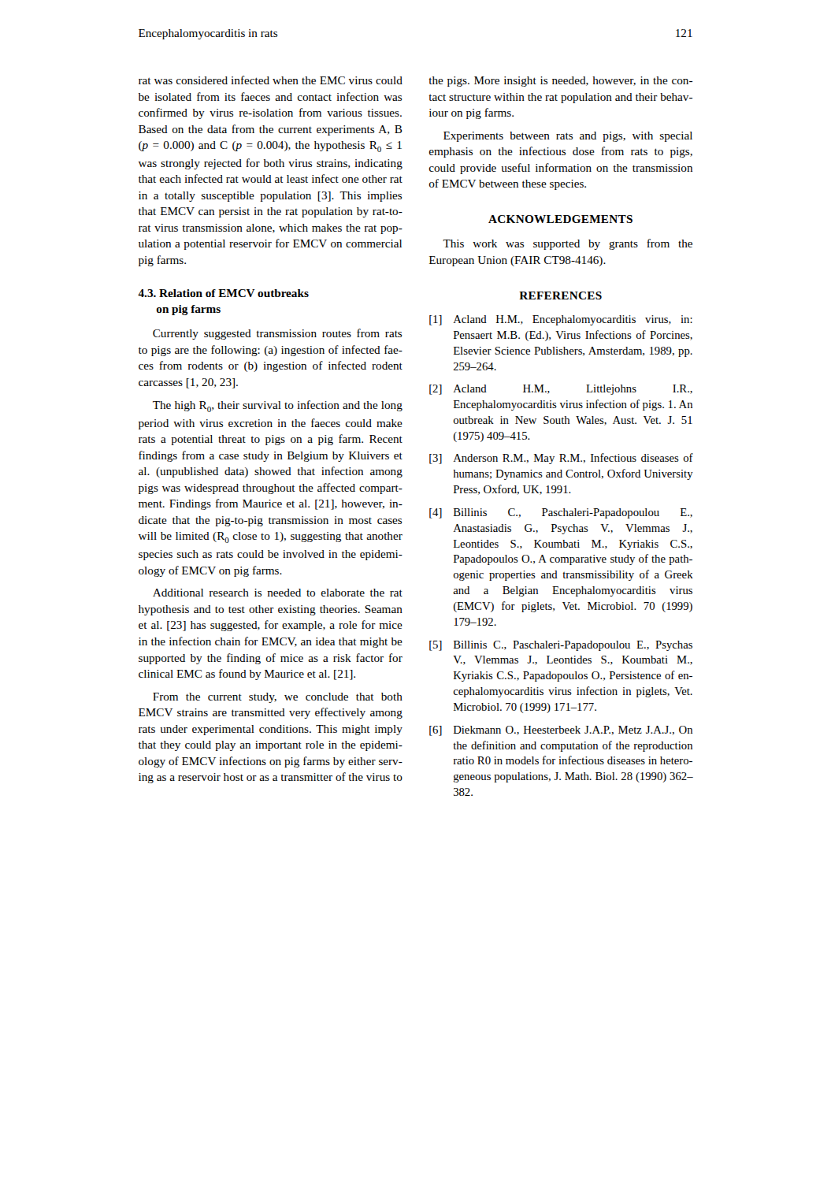Encephalomyocarditis in rats 121
rat was considered infected when the EMC virus could be isolated from its faeces and contact infection was confirmed by virus re-isolation from various tissues. Based on the data from the current experiments A, B (p = 0.000) and C (p = 0.004), the hypothesis R0 ≤ 1 was strongly rejected for both virus strains, indicating that each infected rat would at least infect one other rat in a totally susceptible population [3]. This implies that EMCV can persist in the rat population by rat-to-rat virus transmission alone, which makes the rat population a potential reservoir for EMCV on commercial pig farms.
4.3. Relation of EMCV outbreaks
on pig farms
Currently suggested transmission routes from rats to pigs are the following: (a) ingestion of infected faeces from rodents or (b) ingestion of infected rodent carcasses [1, 20, 23].
The high R0, their survival to infection and the long period with virus excretion in the faeces could make rats a potential threat to pigs on a pig farm. Recent findings from a case study in Belgium by Kluivers et al. (unpublished data) showed that infection among pigs was widespread throughout the affected compartment. Findings from Maurice et al. [21], however, indicate that the pig-to-pig transmission in most cases will be limited (R0 close to 1), suggesting that another species such as rats could be involved in the epidemiology of EMCV on pig farms.
Additional research is needed to elaborate the rat hypothesis and to test other existing theories. Seaman et al. [23] has suggested, for example, a role for mice in the infection chain for EMCV, an idea that might be supported by the finding of mice as a risk factor for clinical EMC as found by Maurice et al. [21].
From the current study, we conclude that both EMCV strains are transmitted very effectively among rats under experimental conditions. This might imply that they could play an important role in the epidemiology of EMCV infections on pig farms by either serving as a reservoir host or as a transmitter of the virus to the pigs. More insight is needed, however, in the contact structure within the rat population and their behaviour on pig farms.
Experiments between rats and pigs, with special emphasis on the infectious dose from rats to pigs, could provide useful information on the transmission of EMCV between these species.
ACKNOWLEDGEMENTS
This work was supported by grants from the European Union (FAIR CT98-4146).
REFERENCES
[1] Acland H.M., Encephalomyocarditis virus, in: Pensaert M.B. (Ed.), Virus Infections of Porcines, Elsevier Science Publishers, Amsterdam, 1989, pp. 259–264.
[2] Acland H.M., Littlejohns I.R., Encephalomyocarditis virus infection of pigs. 1. An outbreak in New South Wales, Aust. Vet. J. 51 (1975) 409–415.
[3] Anderson R.M., May R.M., Infectious diseases of humans; Dynamics and Control, Oxford University Press, Oxford, UK, 1991.
[4] Billinis C., Paschaleri-Papadopoulou E., Anastasiadis G., Psychas V., Vlemmas J., Leontides S., Koumbati M., Kyriakis C.S., Papadopoulos O., A comparative study of the pathogenic properties and transmissibility of a Greek and a Belgian Encephalomyocarditis virus (EMCV) for piglets, Vet. Microbiol. 70 (1999) 179–192.
[5] Billinis C., Paschaleri-Papadopoulou E., Psychas V., Vlemmas J., Leontides S., Koumbati M., Kyriakis C.S., Papadopoulos O., Persistence of encephalomyocarditis virus infection in piglets, Vet. Microbiol. 70 (1999) 171–177.
[6] Diekmann O., Heesterbeek J.A.P., Metz J.A.J., On the definition and computation of the reproduction ratio R0 in models for infectious diseases in heterogeneous populations, J. Math. Biol. 28 (1990) 362–382.